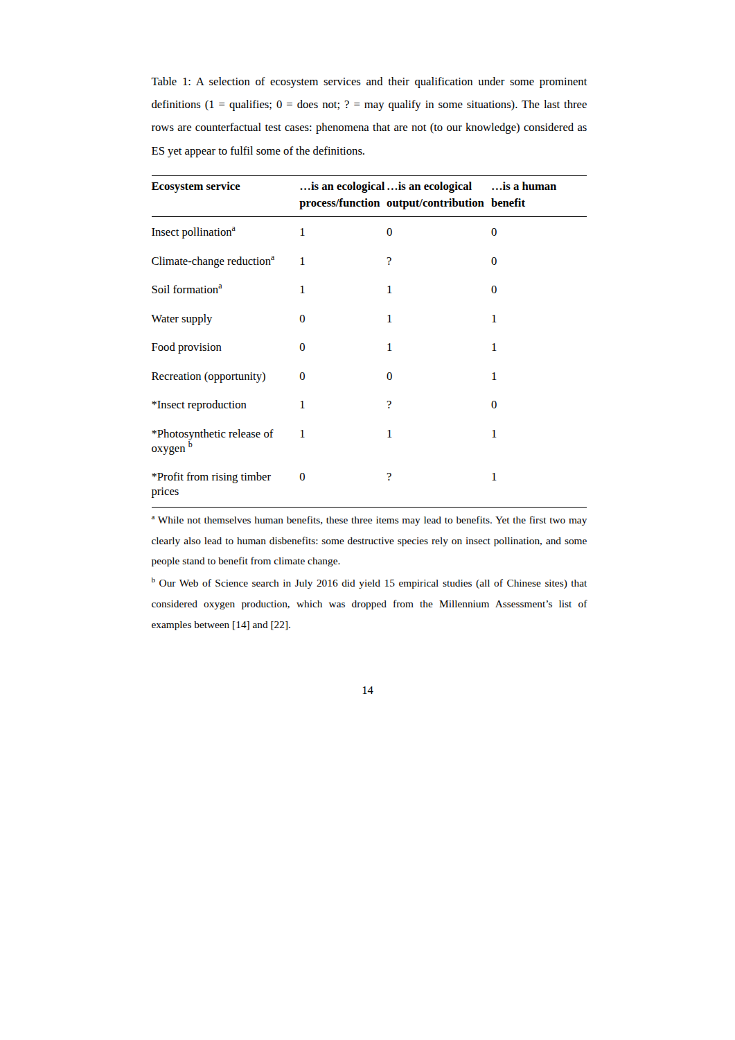Table 1: A selection of ecosystem services and their qualification under some prominent definitions (1 = qualifies; 0 = does not; ? = may qualify in some situations). The last three rows are counterfactual test cases: phenomena that are not (to our knowledge) considered as ES yet appear to fulfil some of the definitions.
| Ecosystem service | …is an ecological | …is an ecological | …is a human |
| --- | --- | --- | --- |
| | process/function | output/contribution | benefit |
| Insect pollination a | 1 | 0 | 0 |
| Climate-change reduction a | 1 | ? | 0 |
| Soil formation a | 1 | 1 | 0 |
| Water supply | 0 | 1 | 1 |
| Food provision | 0 | 1 | 1 |
| Recreation (opportunity) | 0 | 0 | 1 |
| *Insect reproduction | 1 | ? | 0 |
| *Photosynthetic release of oxygen b | 1 | 1 | 1 |
| *Profit from rising timber prices | 0 | ? | 1 |
a While not themselves human benefits, these three items may lead to benefits. Yet the first two may clearly also lead to human disbenefits: some destructive species rely on insect pollination, and some people stand to benefit from climate change.
b Our Web of Science search in July 2016 did yield 15 empirical studies (all of Chinese sites) that considered oxygen production, which was dropped from the Millennium Assessment’s list of examples between [14] and [22].
14